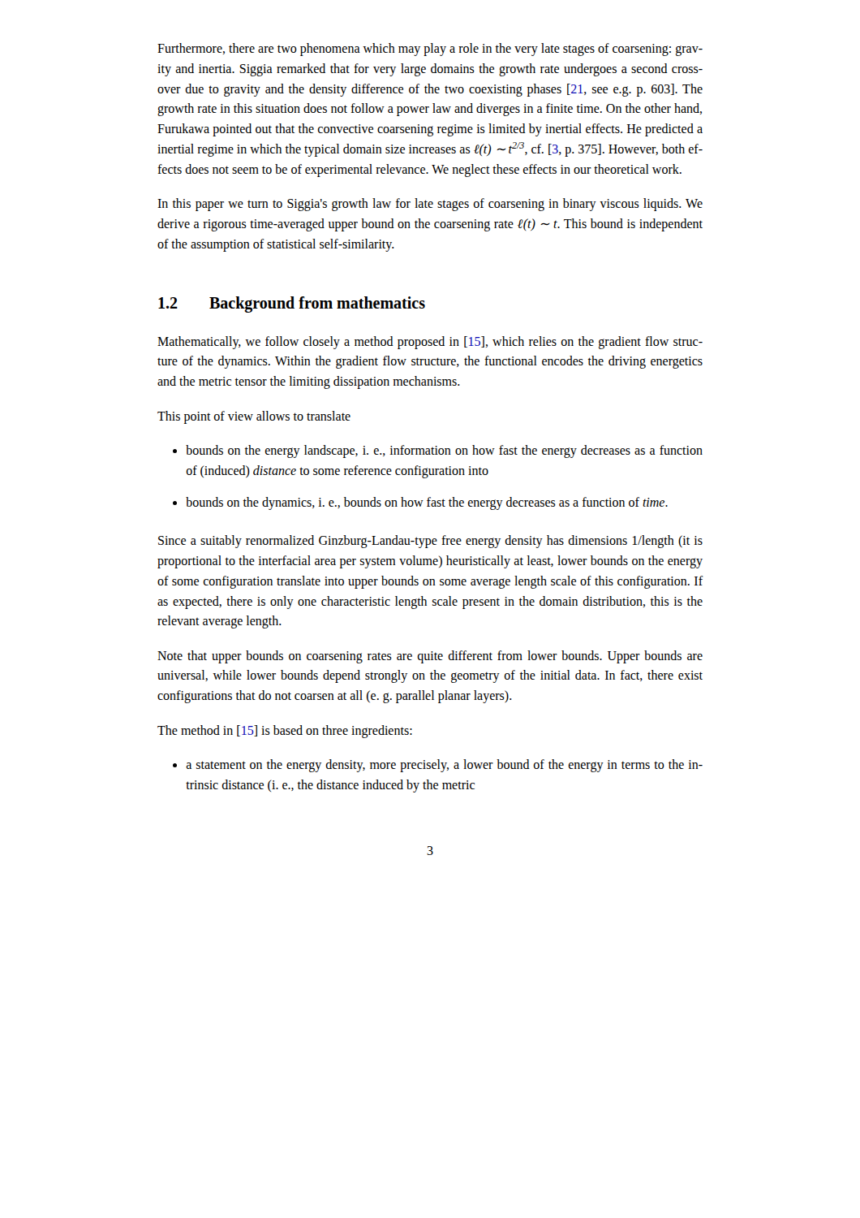Furthermore, there are two phenomena which may play a role in the very late stages of coarsening: gravity and inertia. Siggia remarked that for very large domains the growth rate undergoes a second crossover due to gravity and the density difference of the two coexisting phases [21, see e.g. p. 603]. The growth rate in this situation does not follow a power law and diverges in a finite time. On the other hand, Furukawa pointed out that the convective coarsening regime is limited by inertial effects. He predicted a inertial regime in which the typical domain size increases as ℓ(t) ∼ t2/3, cf. [3, p. 375]. However, both effects does not seem to be of experimental relevance. We neglect these effects in our theoretical work.
In this paper we turn to Siggia's growth law for late stages of coarsening in binary viscous liquids. We derive a rigorous time-averaged upper bound on the coarsening rate ℓ(t) ∼ t. This bound is independent of the assumption of statistical self-similarity.
1.2 Background from mathematics
Mathematically, we follow closely a method proposed in [15], which relies on the gradient flow structure of the dynamics. Within the gradient flow structure, the functional encodes the driving energetics and the metric tensor the limiting dissipation mechanisms.
This point of view allows to translate
bounds on the energy landscape, i. e., information on how fast the energy decreases as a function of (induced) distance to some reference configuration into
bounds on the dynamics, i. e., bounds on how fast the energy decreases as a function of time.
Since a suitably renormalized Ginzburg-Landau-type free energy density has dimensions 1/length (it is proportional to the interfacial area per system volume) heuristically at least, lower bounds on the energy of some configuration translate into upper bounds on some average length scale of this configuration. If as expected, there is only one characteristic length scale present in the domain distribution, this is the relevant average length.
Note that upper bounds on coarsening rates are quite different from lower bounds. Upper bounds are universal, while lower bounds depend strongly on the geometry of the initial data. In fact, there exist configurations that do not coarsen at all (e. g. parallel planar layers).
The method in [15] is based on three ingredients:
a statement on the energy density, more precisely, a lower bound of the energy in terms to the intrinsic distance (i. e., the distance induced by the metric
3